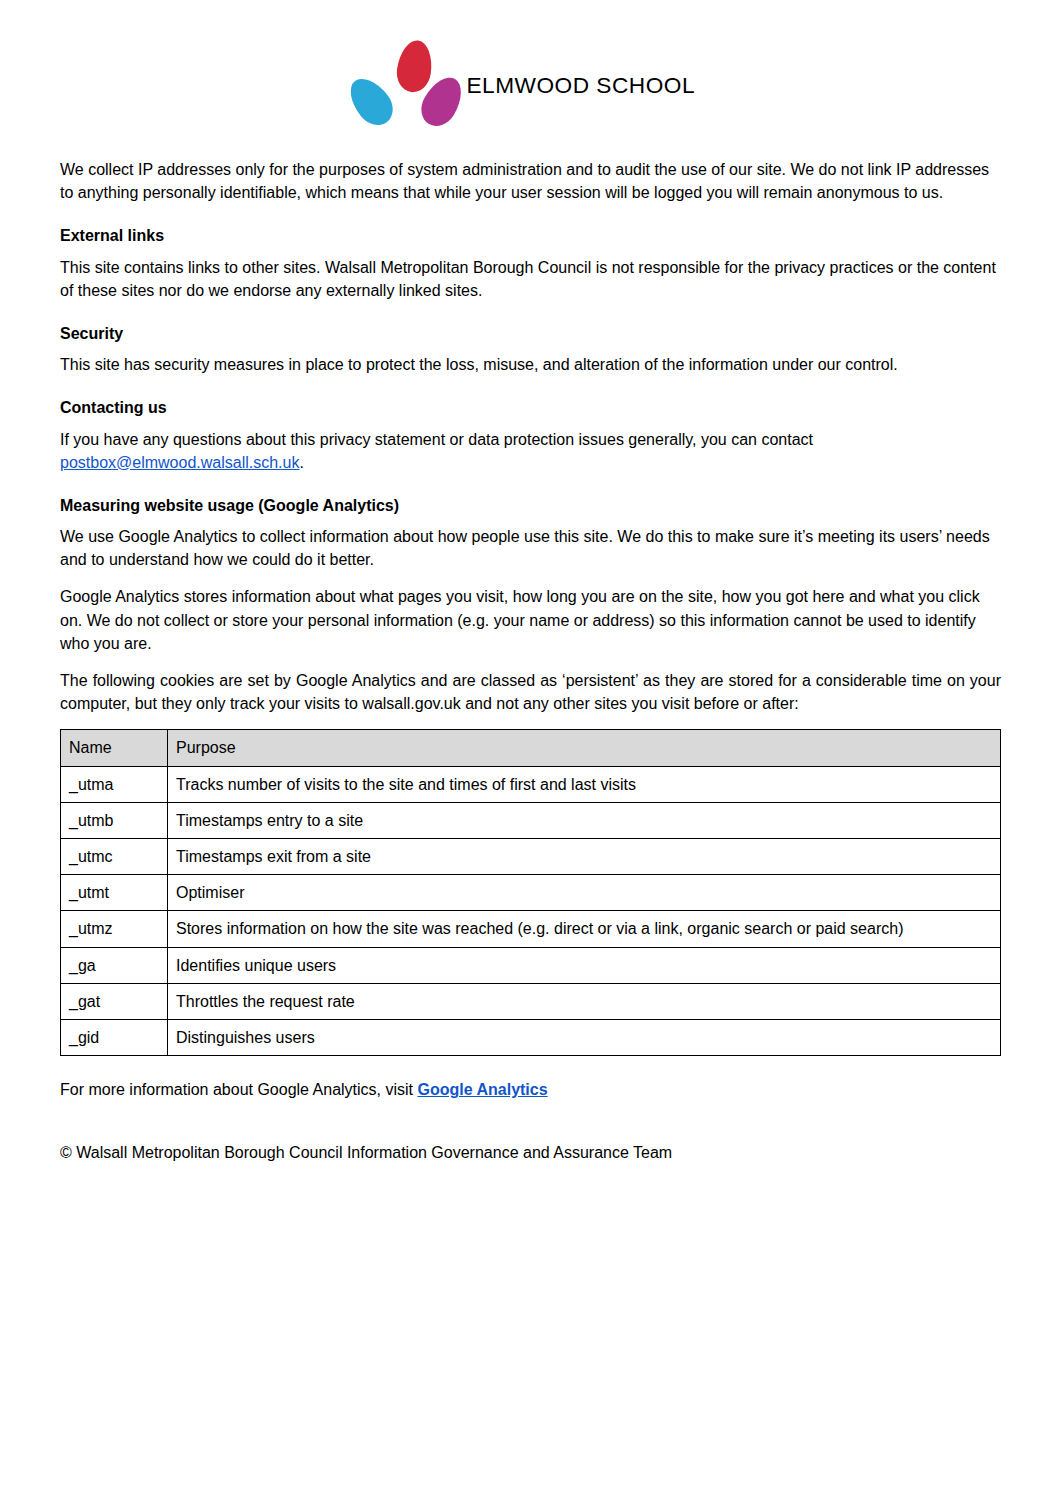ELMWOOD SCHOOL
We collect IP addresses only for the purposes of system administration and to audit the use of our site. We do not link IP addresses to anything personally identifiable, which means that while your user session will be logged you will remain anonymous to us.
External links
This site contains links to other sites. Walsall Metropolitan Borough Council is not responsible for the privacy practices or the content of these sites nor do we endorse any externally linked sites.
Security
This site has security measures in place to protect the loss, misuse, and alteration of the information under our control.
Contacting us
If you have any questions about this privacy statement or data protection issues generally, you can contact postbox@elmwood.walsall.sch.uk.
Measuring website usage (Google Analytics)
We use Google Analytics to collect information about how people use this site. We do this to make sure it’s meeting its users’ needs and to understand how we could do it better.
Google Analytics stores information about what pages you visit, how long you are on the site, how you got here and what you click on. We do not collect or store your personal information (e.g. your name or address) so this information cannot be used to identify who you are.
The following cookies are set by Google Analytics and are classed as ‘persistent’ as they are stored for a considerable time on your computer, but they only track your visits to walsall.gov.uk and not any other sites you visit before or after:
| Name | Purpose |
| --- | --- |
| _utma | Tracks number of visits to the site and times of first and last visits |
| _utmb | Timestamps entry to a site |
| _utmc | Timestamps exit from a site |
| _utmt | Optimiser |
| _utmz | Stores information on how the site was reached (e.g. direct or via a link, organic search or paid search) |
| _ga | Identifies unique users |
| _gat | Throttles the request rate |
| _gid | Distinguishes users |
For more information about Google Analytics, visit Google Analytics
© Walsall Metropolitan Borough Council Information Governance and Assurance Team